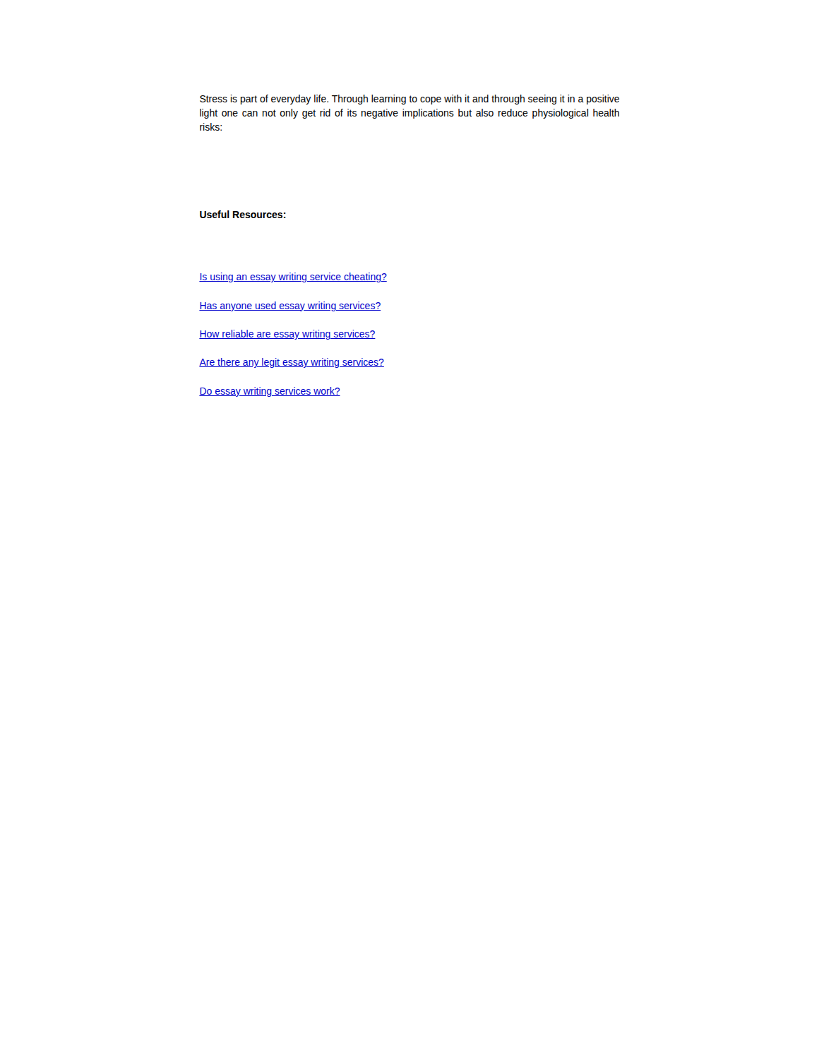Stress is part of everyday life. Through learning to cope with it and through seeing it in a positive light one can not only get rid of its negative implications but also reduce physiological health risks:
Useful Resources:
Is using an essay writing service cheating?
Has anyone used essay writing services?
How reliable are essay writing services?
Are there any legit essay writing services?
Do essay writing services work?